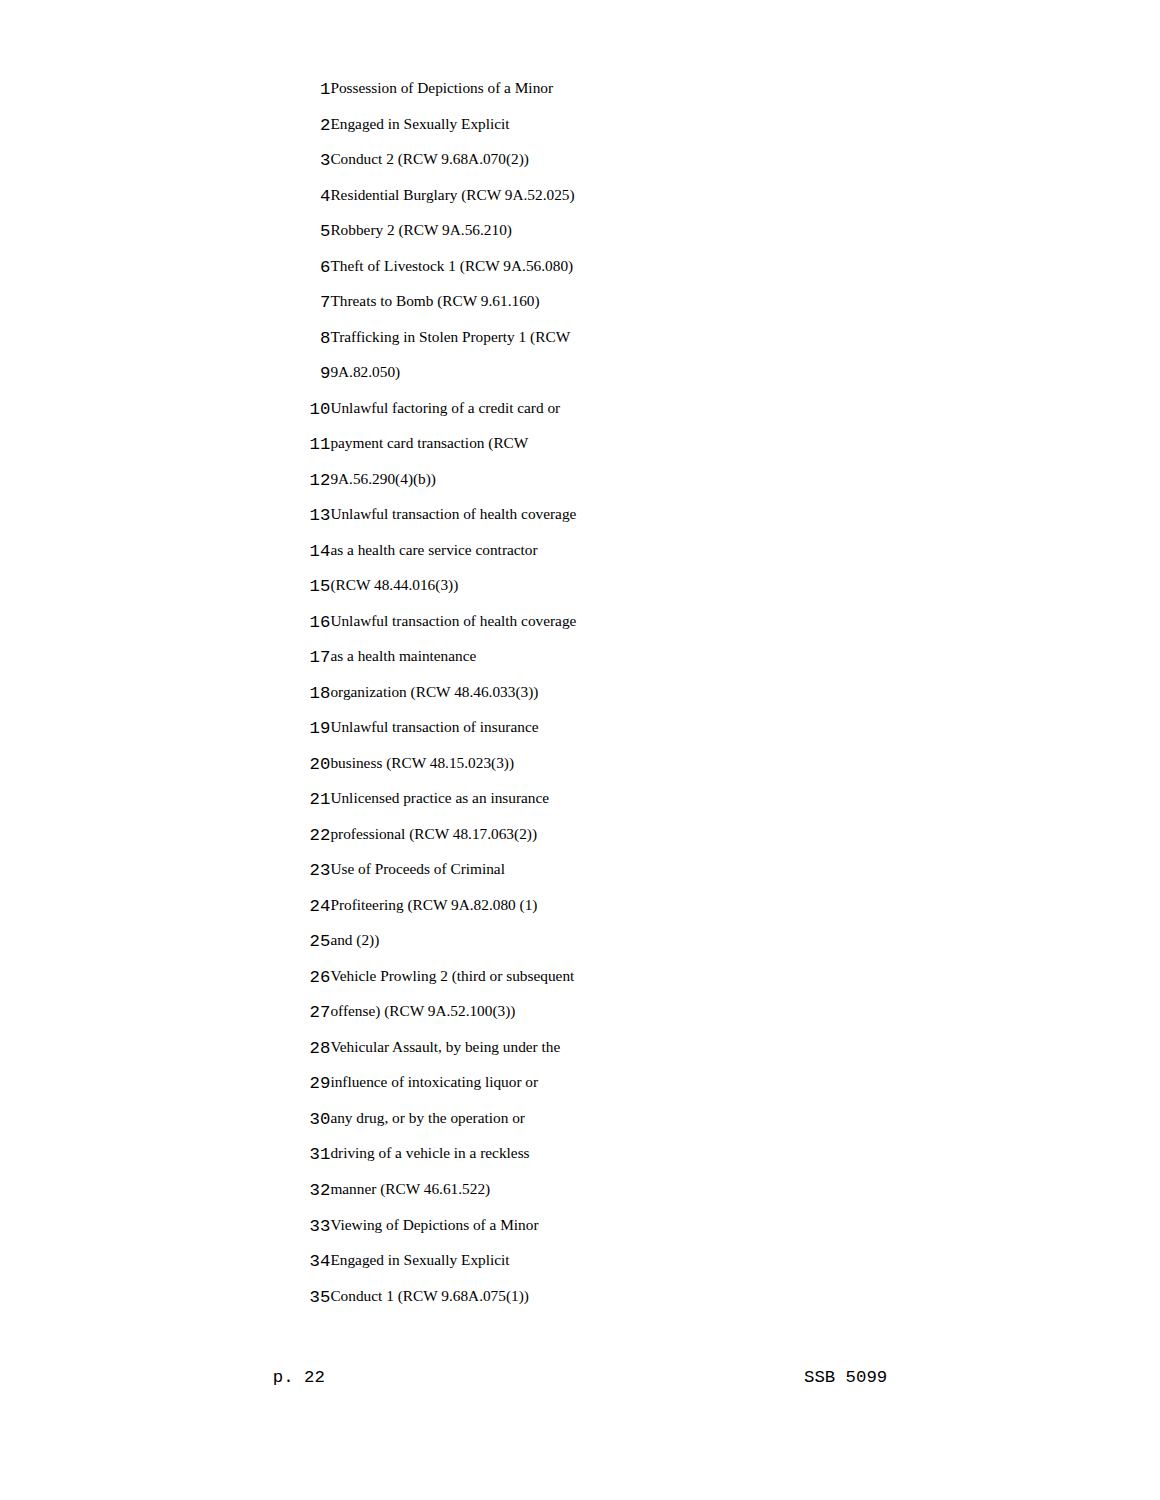| 1 | Possession of Depictions of a Minor |
| 2 | Engaged in Sexually Explicit |
| 3 | Conduct 2 (RCW 9.68A.070(2)) |
| 4 | Residential Burglary (RCW 9A.52.025) |
| 5 | Robbery 2 (RCW 9A.56.210) |
| 6 | Theft of Livestock 1 (RCW 9A.56.080) |
| 7 | Threats to Bomb (RCW 9.61.160) |
| 8 | Trafficking in Stolen Property 1 (RCW |
| 9 | 9A.82.050) |
| 10 | Unlawful factoring of a credit card or |
| 11 | payment card transaction (RCW |
| 12 | 9A.56.290(4)(b)) |
| 13 | Unlawful transaction of health coverage |
| 14 | as a health care service contractor |
| 15 | (RCW 48.44.016(3)) |
| 16 | Unlawful transaction of health coverage |
| 17 | as a health maintenance |
| 18 | organization (RCW 48.46.033(3)) |
| 19 | Unlawful transaction of insurance |
| 20 | business (RCW 48.15.023(3)) |
| 21 | Unlicensed practice as an insurance |
| 22 | professional (RCW 48.17.063(2)) |
| 23 | Use of Proceeds of Criminal |
| 24 | Profiteering (RCW 9A.82.080 (1) |
| 25 | and (2)) |
| 26 | Vehicle Prowling 2 (third or subsequent |
| 27 | offense) (RCW 9A.52.100(3)) |
| 28 | Vehicular Assault, by being under the |
| 29 | influence of intoxicating liquor or |
| 30 | any drug, or by the operation or |
| 31 | driving of a vehicle in a reckless |
| 32 | manner (RCW 46.61.522) |
| 33 | Viewing of Depictions of a Minor |
| 34 | Engaged in Sexually Explicit |
| 35 | Conduct 1 (RCW 9.68A.075(1)) |
p. 22 SSB 5099